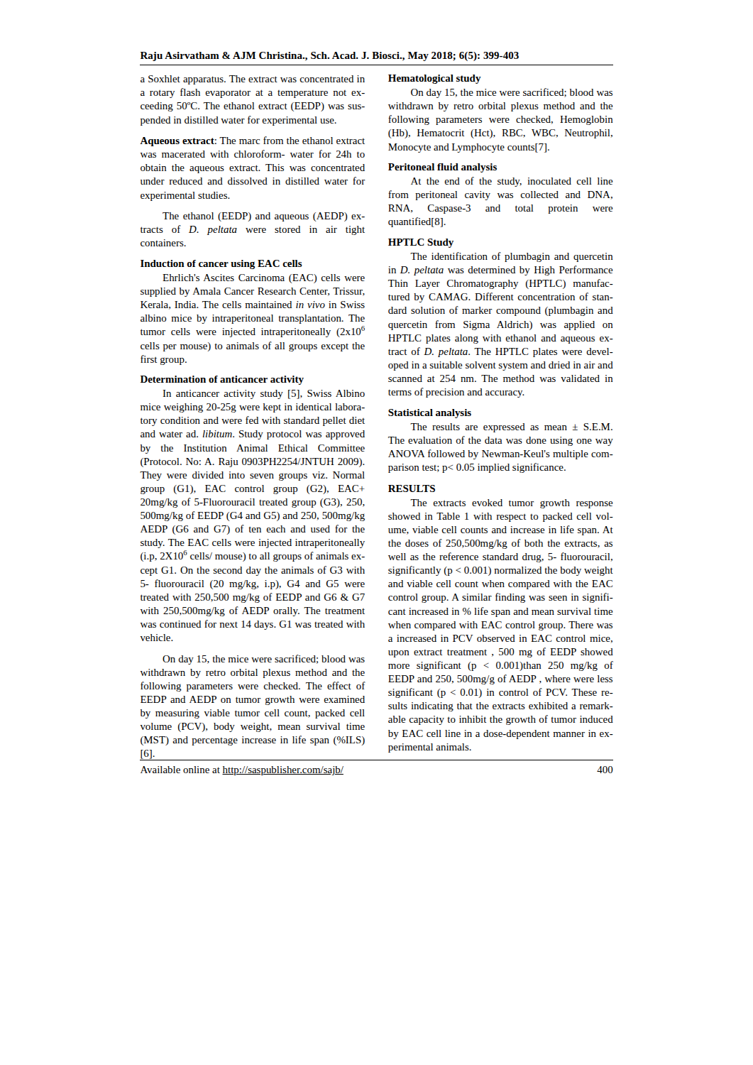Raju Asirvatham & AJM Christina., Sch. Acad. J. Biosci., May 2018; 6(5): 399-403
a Soxhlet apparatus. The extract was concentrated in a rotary flash evaporator at a temperature not exceeding 50ºC. The ethanol extract (EEDP) was suspended in distilled water for experimental use.
Aqueous extract: The marc from the ethanol extract was macerated with chloroform- water for 24h to obtain the aqueous extract. This was concentrated under reduced and dissolved in distilled water for experimental studies.
The ethanol (EEDP) and aqueous (AEDP) extracts of D. peltata were stored in air tight containers.
Induction of cancer using EAC cells
Ehrlich's Ascites Carcinoma (EAC) cells were supplied by Amala Cancer Research Center, Trissur, Kerala, India. The cells maintained in vivo in Swiss albino mice by intraperitoneal transplantation. The tumor cells were injected intraperitoneally (2x106 cells per mouse) to animals of all groups except the first group.
Determination of anticancer activity
In anticancer activity study [5], Swiss Albino mice weighing 20-25g were kept in identical laboratory condition and were fed with standard pellet diet and water ad. libitum. Study protocol was approved by the Institution Animal Ethical Committee (Protocol. No: A. Raju 0903PH2254/JNTUH 2009). They were divided into seven groups viz. Normal group (G1), EAC control group (G2), EAC+ 20mg/kg of 5-Fluorouracil treated group (G3), 250, 500mg/kg of EEDP (G4 and G5) and 250, 500mg/kg AEDP (G6 and G7) of ten each and used for the study. The EAC cells were injected intraperitoneally (i.p, 2X106 cells/ mouse) to all groups of animals except G1. On the second day the animals of G3 with 5- fluorouracil (20 mg/kg, i.p), G4 and G5 were treated with 250,500 mg/kg of EEDP and G6 & G7 with 250,500mg/kg of AEDP orally. The treatment was continued for next 14 days. G1 was treated with vehicle.
On day 15, the mice were sacrificed; blood was withdrawn by retro orbital plexus method and the following parameters were checked. The effect of EEDP and AEDP on tumor growth were examined by measuring viable tumor cell count, packed cell volume (PCV), body weight, mean survival time (MST) and percentage increase in life span (%ILS) [6].
Hematological study
On day 15, the mice were sacrificed; blood was withdrawn by retro orbital plexus method and the following parameters were checked, Hemoglobin (Hb), Hematocrit (Hct), RBC, WBC, Neutrophil, Monocyte and Lymphocyte counts[7].
Peritoneal fluid analysis
At the end of the study, inoculated cell line from peritoneal cavity was collected and DNA, RNA, Caspase-3 and total protein were quantified[8].
HPTLC Study
The identification of plumbagin and quercetin in D. peltata was determined by High Performance Thin Layer Chromatography (HPTLC) manufactured by CAMAG. Different concentration of standard solution of marker compound (plumbagin and quercetin from Sigma Aldrich) was applied on HPTLC plates along with ethanol and aqueous extract of D. peltata. The HPTLC plates were developed in a suitable solvent system and dried in air and scanned at 254 nm. The method was validated in terms of precision and accuracy.
Statistical analysis
The results are expressed as mean ± S.E.M. The evaluation of the data was done using one way ANOVA followed by Newman-Keul's multiple comparison test; p< 0.05 implied significance.
RESULTS
The extracts evoked tumor growth response showed in Table 1 with respect to packed cell volume, viable cell counts and increase in life span. At the doses of 250,500mg/kg of both the extracts, as well as the reference standard drug, 5- fluorouracil, significantly (p < 0.001) normalized the body weight and viable cell count when compared with the EAC control group. A similar finding was seen in significant increased in % life span and mean survival time when compared with EAC control group. There was a increased in PCV observed in EAC control mice, upon extract treatment , 500 mg of EEDP showed more significant (p < 0.001)than 250 mg/kg of EEDP and 250, 500mg/g of AEDP , where were less significant (p < 0.01) in control of PCV. These results indicating that the extracts exhibited a remarkable capacity to inhibit the growth of tumor induced by EAC cell line in a dose-dependent manner in experimental animals.
Available online at http://saspublisher.com/sajb/ 400